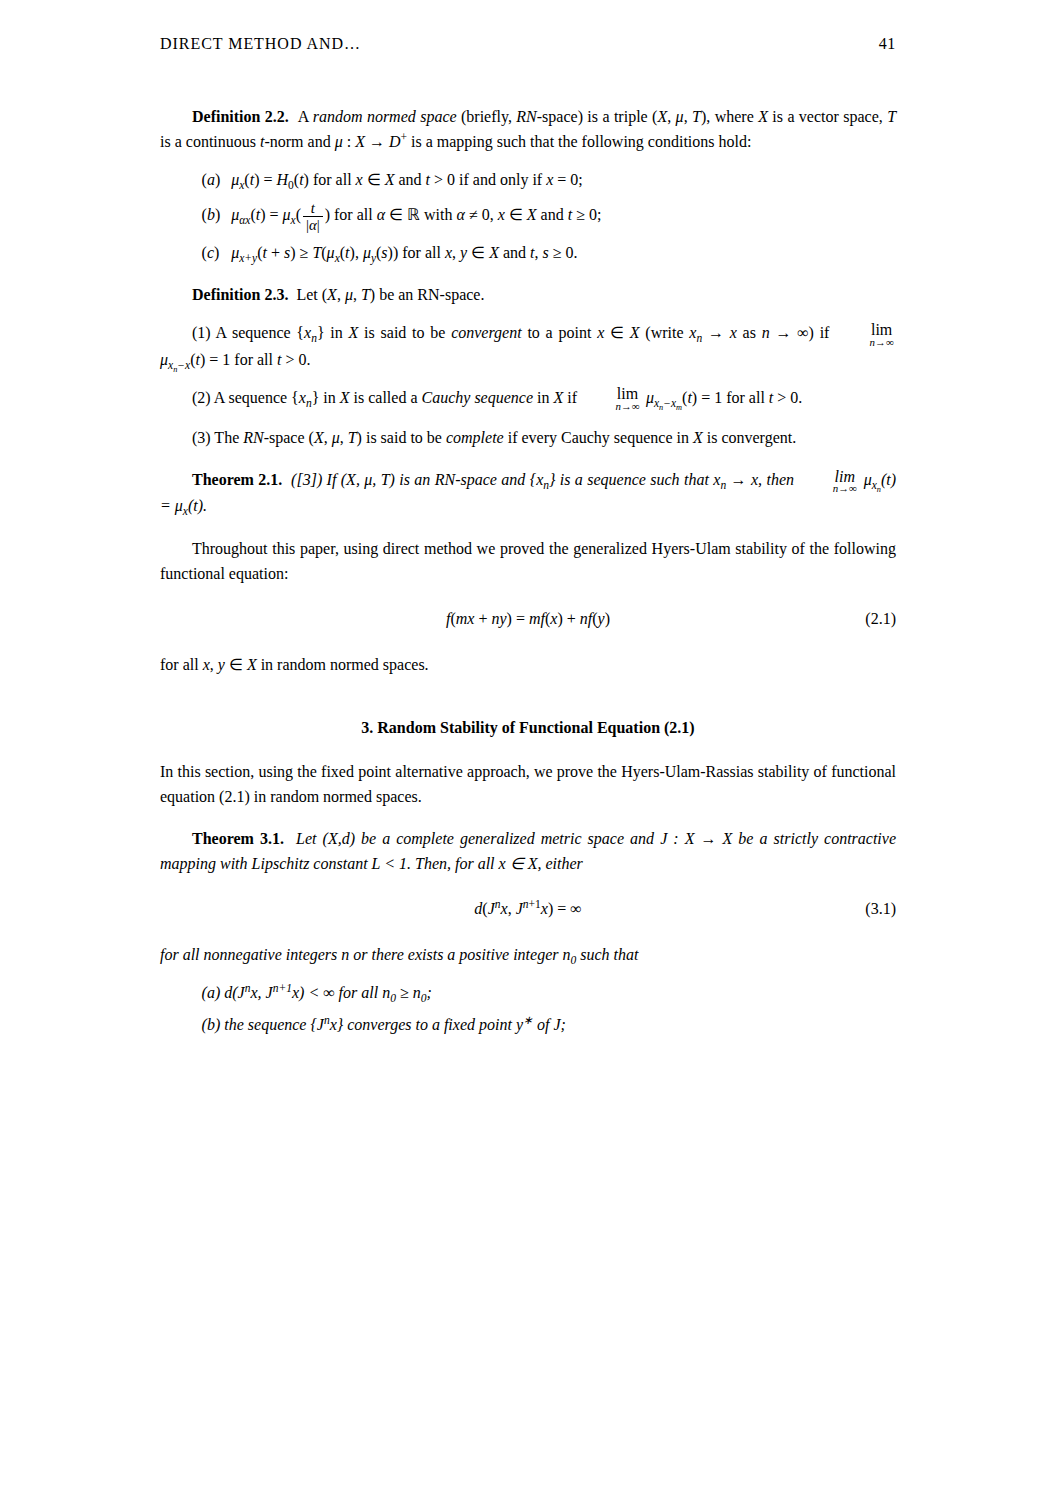Direct Method and… 41
Definition 2.2. A random normed space (briefly, RN-space) is a triple (X, μ, T), where X is a vector space, T is a continuous t-norm and μ : X → D+ is a mapping such that the following conditions hold:
(a) μx(t) = H0(t) for all x ∈ X and t > 0 if and only if x = 0;
(b) μαx(t) = μx(t|α|) for all α ∈ ℝ with α ≠ 0, x ∈ X and t ≥ 0;
(c) μx+y(t + s) ≥ T(μx(t), μy(s)) for all x, y ∈ X and t, s ≥ 0.
Definition 2.3. Let (X, μ, T) be an RN-space.
(1) A sequence {xn} in X is said to be convergent to a point x ∈ X (write xn → x as n → ∞) if lim n→∞ μxn−x(t) = 1 for all t > 0.
(2) A sequence {xn} in X is called a Cauchy sequence in X if lim n→∞ μxn−xm(t) = 1 for all t > 0.
(3) The RN-space (X, μ, T) is said to be complete if every Cauchy sequence in X is convergent.
Theorem 2.1. ([3]) If (X, μ, T) is an RN-space and {xn} is a sequence such that xn → x, then lim n→∞ μxn(t) = μx(t).
Throughout this paper, using direct method we proved the generalized Hyers-Ulam stability of the following functional equation:
f(mx + ny) = mf(x) + nf(y) (2.1)
for all x, y ∈ X in random normed spaces.
3. Random Stability of Functional Equation (2.1)
In this section, using the fixed point alternative approach, we prove the Hyers-Ulam-Rassias stability of functional equation (2.1) in random normed spaces.
Theorem 3.1. Let (X,d) be a complete generalized metric space and J : X → X be a strictly contractive mapping with Lipschitz constant L < 1. Then, for all x ∈ X, either
d(Jnx, Jn+1x) = ∞ (3.1)
for all nonnegative integers n or there exists a positive integer n0 such that
(a) d(Jnx, Jn+1x) < ∞ for all n0 ≥ n0;
(b) the sequence {Jnx} converges to a fixed point y∗ of J;